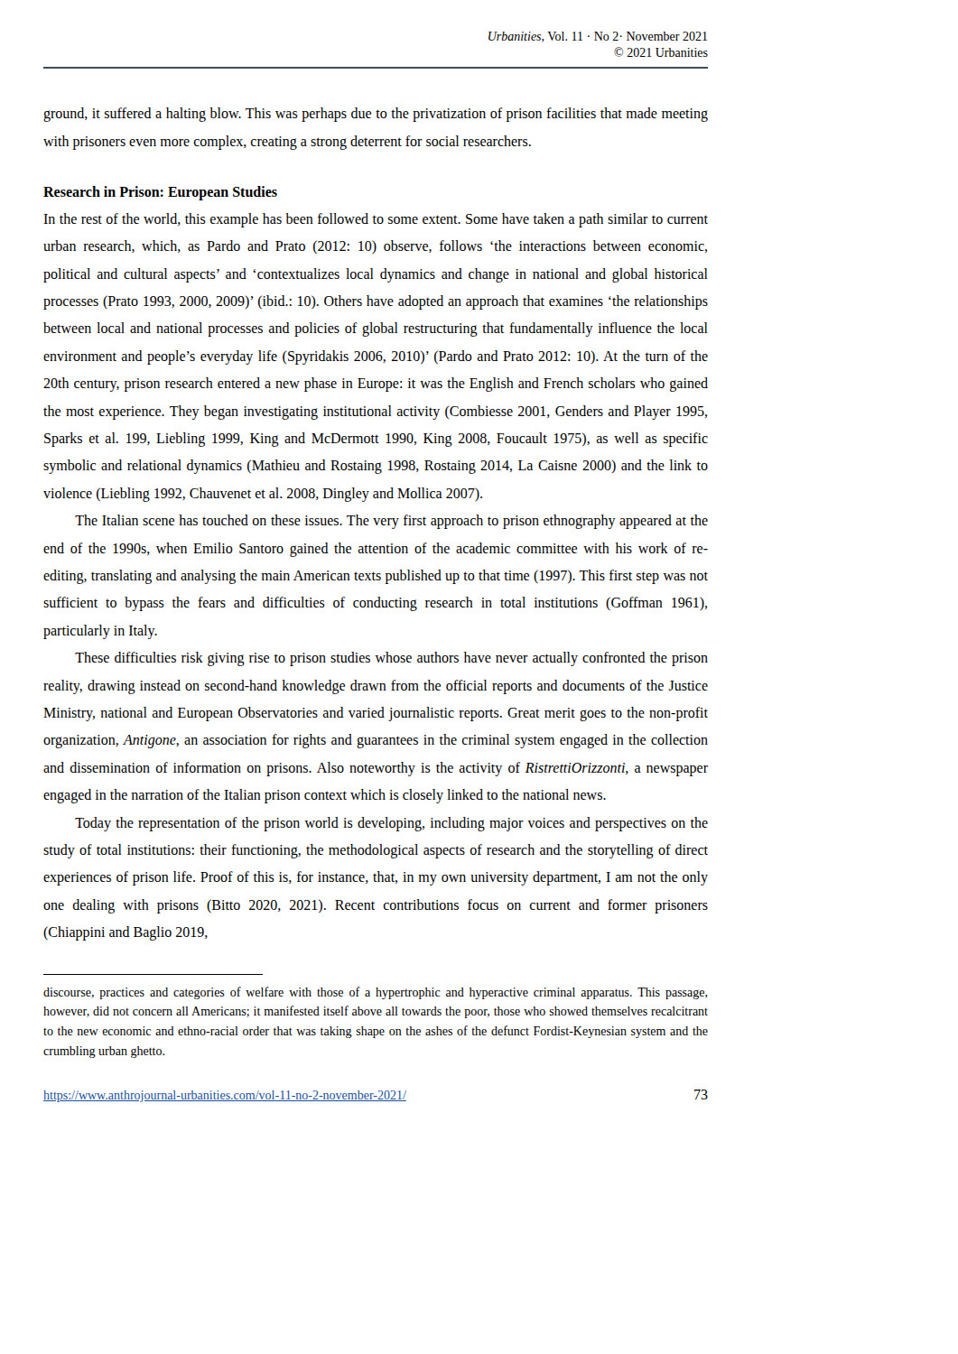Urbanities, Vol. 11 · No 2· November 2021
© 2021 Urbanities
ground, it suffered a halting blow. This was perhaps due to the privatization of prison facilities that made meeting with prisoners even more complex, creating a strong deterrent for social researchers.
Research in Prison: European Studies
In the rest of the world, this example has been followed to some extent. Some have taken a path similar to current urban research, which, as Pardo and Prato (2012: 10) observe, follows ‘the interactions between economic, political and cultural aspects’ and ‘contextualizes local dynamics and change in national and global historical processes (Prato 1993, 2000, 2009)’ (ibid.: 10). Others have adopted an approach that examines ‘the relationships between local and national processes and policies of global restructuring that fundamentally influence the local environment and people’s everyday life (Spyridakis 2006, 2010)’ (Pardo and Prato 2012: 10). At the turn of the 20th century, prison research entered a new phase in Europe: it was the English and French scholars who gained the most experience. They began investigating institutional activity (Combiesse 2001, Genders and Player 1995, Sparks et al. 199, Liebling 1999, King and McDermott 1990, King 2008, Foucault 1975), as well as specific symbolic and relational dynamics (Mathieu and Rostaing 1998, Rostaing 2014, La Caisne 2000) and the link to violence (Liebling 1992, Chauvenet et al. 2008, Dingley and Mollica 2007).
The Italian scene has touched on these issues. The very first approach to prison ethnography appeared at the end of the 1990s, when Emilio Santoro gained the attention of the academic committee with his work of re-editing, translating and analysing the main American texts published up to that time (1997). This first step was not sufficient to bypass the fears and difficulties of conducting research in total institutions (Goffman 1961), particularly in Italy.
These difficulties risk giving rise to prison studies whose authors have never actually confronted the prison reality, drawing instead on second-hand knowledge drawn from the official reports and documents of the Justice Ministry, national and European Observatories and varied journalistic reports. Great merit goes to the non-profit organization, Antigone, an association for rights and guarantees in the criminal system engaged in the collection and dissemination of information on prisons. Also noteworthy is the activity of RistrettiOrizzonti, a newspaper engaged in the narration of the Italian prison context which is closely linked to the national news.
Today the representation of the prison world is developing, including major voices and perspectives on the study of total institutions: their functioning, the methodological aspects of research and the storytelling of direct experiences of prison life. Proof of this is, for instance, that, in my own university department, I am not the only one dealing with prisons (Bitto 2020, 2021). Recent contributions focus on current and former prisoners (Chiappini and Baglio 2019,
discourse, practices and categories of welfare with those of a hypertrophic and hyperactive criminal apparatus. This passage, however, did not concern all Americans; it manifested itself above all towards the poor, those who showed themselves recalcitrant to the new economic and ethno-racial order that was taking shape on the ashes of the defunct Fordist-Keynesian system and the crumbling urban ghetto.
https://www.anthrojournal-urbanities.com/vol-11-no-2-november-2021/ 73